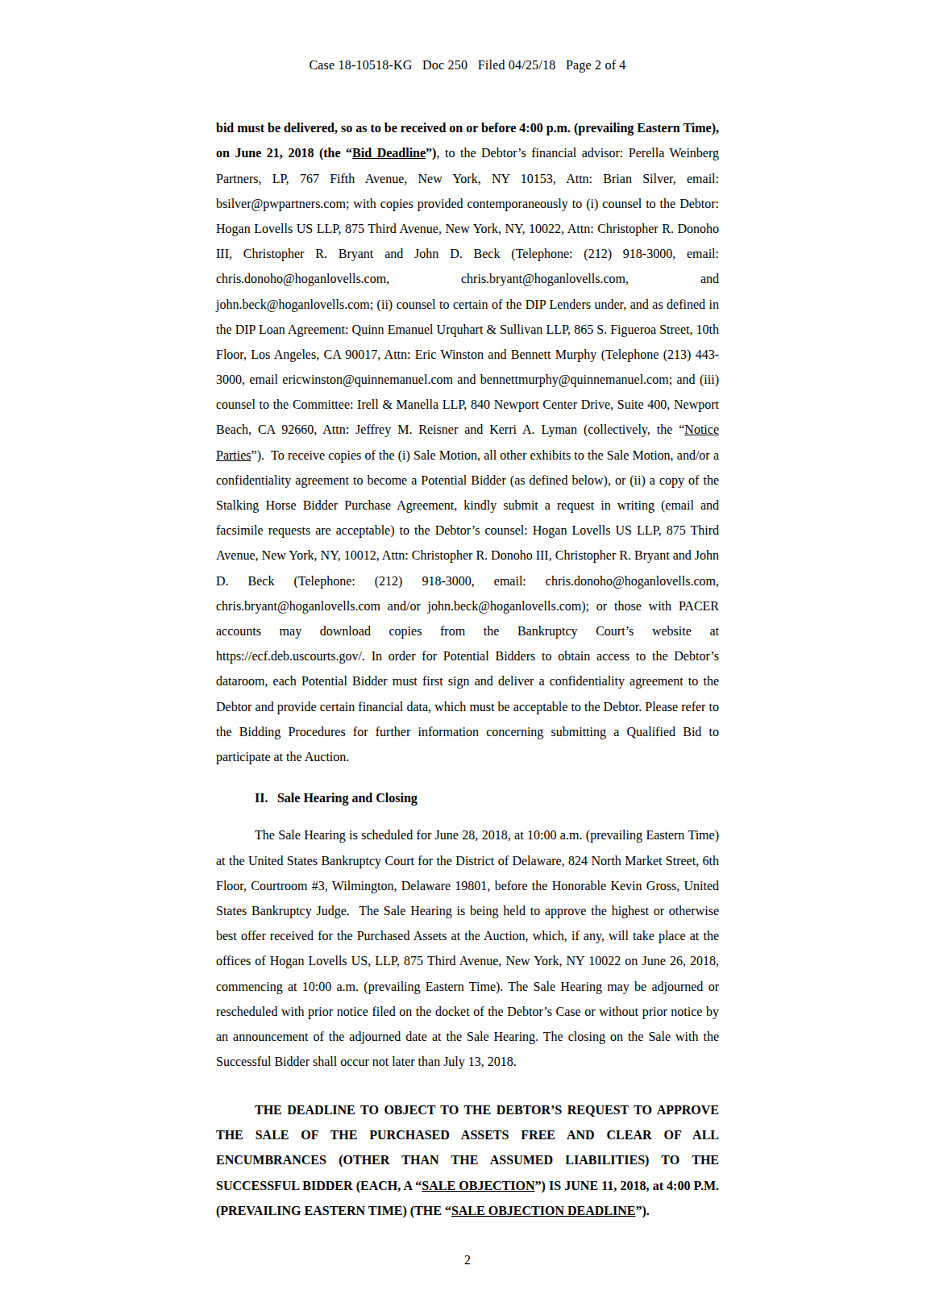Case 18-10518-KG Doc 250 Filed 04/25/18 Page 2 of 4
bid must be delivered, so as to be received on or before 4:00 p.m. (prevailing Eastern Time), on June 21, 2018 (the “Bid Deadline”), to the Debtor’s financial advisor: Perella Weinberg Partners, LP, 767 Fifth Avenue, New York, NY 10153, Attn: Brian Silver, email: bsilver@pwpartners.com; with copies provided contemporaneously to (i) counsel to the Debtor: Hogan Lovells US LLP, 875 Third Avenue, New York, NY, 10022, Attn: Christopher R. Donoho III, Christopher R. Bryant and John D. Beck (Telephone: (212) 918-3000, email: chris.donoho@hoganlovells.com, chris.bryant@hoganlovells.com, and john.beck@hoganlovells.com; (ii) counsel to certain of the DIP Lenders under, and as defined in the DIP Loan Agreement: Quinn Emanuel Urquhart & Sullivan LLP, 865 S. Figueroa Street, 10th Floor, Los Angeles, CA 90017, Attn: Eric Winston and Bennett Murphy (Telephone (213) 443-3000, email ericwinston@quinnemanuel.com and bennettmurphy@quinnemanuel.com; and (iii) counsel to the Committee: Irell & Manella LLP, 840 Newport Center Drive, Suite 400, Newport Beach, CA 92660, Attn: Jeffrey M. Reisner and Kerri A. Lyman (collectively, the “Notice Parties”). To receive copies of the (i) Sale Motion, all other exhibits to the Sale Motion, and/or a confidentiality agreement to become a Potential Bidder (as defined below), or (ii) a copy of the Stalking Horse Bidder Purchase Agreement, kindly submit a request in writing (email and facsimile requests are acceptable) to the Debtor’s counsel: Hogan Lovells US LLP, 875 Third Avenue, New York, NY, 10012, Attn: Christopher R. Donoho III, Christopher R. Bryant and John D. Beck (Telephone: (212) 918-3000, email: chris.donoho@hoganlovells.com, chris.bryant@hoganlovells.com and/or john.beck@hoganlovells.com); or those with PACER accounts may download copies from the Bankruptcy Court’s website at https://ecf.deb.uscourts.gov/. In order for Potential Bidders to obtain access to the Debtor’s dataroom, each Potential Bidder must first sign and deliver a confidentiality agreement to the Debtor and provide certain financial data, which must be acceptable to the Debtor. Please refer to the Bidding Procedures for further information concerning submitting a Qualified Bid to participate at the Auction.
II. Sale Hearing and Closing
The Sale Hearing is scheduled for June 28, 2018, at 10:00 a.m. (prevailing Eastern Time) at the United States Bankruptcy Court for the District of Delaware, 824 North Market Street, 6th Floor, Courtroom #3, Wilmington, Delaware 19801, before the Honorable Kevin Gross, United States Bankruptcy Judge. The Sale Hearing is being held to approve the highest or otherwise best offer received for the Purchased Assets at the Auction, which, if any, will take place at the offices of Hogan Lovells US, LLP, 875 Third Avenue, New York, NY 10022 on June 26, 2018, commencing at 10:00 a.m. (prevailing Eastern Time). The Sale Hearing may be adjourned or rescheduled with prior notice filed on the docket of the Debtor’s Case or without prior notice by an announcement of the adjourned date at the Sale Hearing. The closing on the Sale with the Successful Bidder shall occur not later than July 13, 2018.
THE DEADLINE TO OBJECT TO THE DEBTOR’S REQUEST TO APPROVE THE SALE OF THE PURCHASED ASSETS FREE AND CLEAR OF ALL ENCUMBRANCES (OTHER THAN THE ASSUMED LIABILITIES) TO THE SUCCESSFUL BIDDER (EACH, A “SALE OBJECTION”) IS JUNE 11, 2018, at 4:00 P.M. (PREVAILING EASTERN TIME) (THE “SALE OBJECTION DEADLINE”).
2